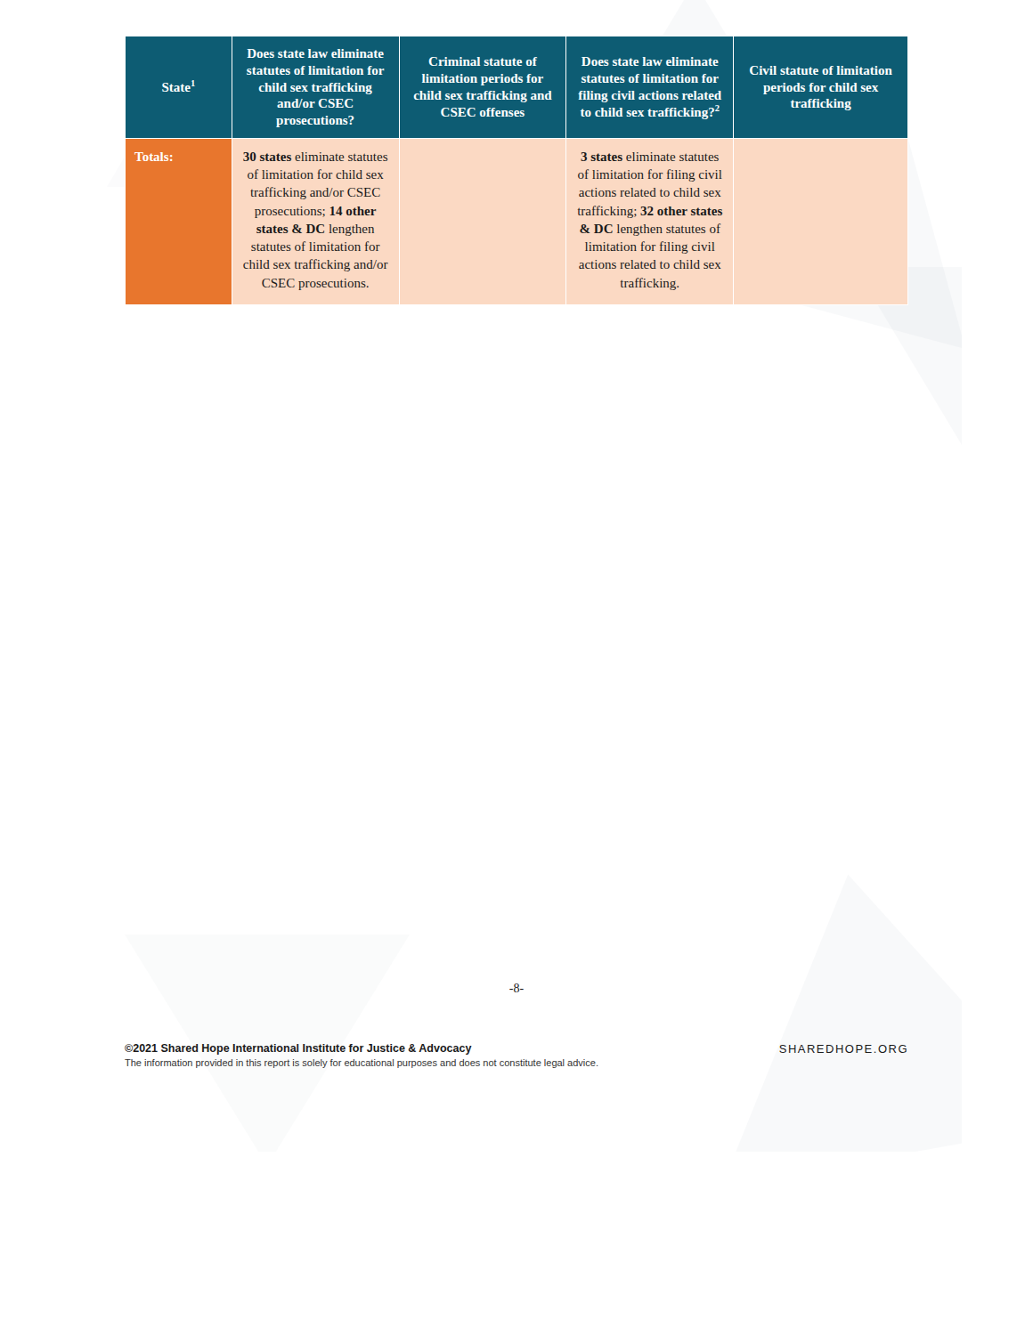| State 1 | Does state law eliminate statutes of limitation for child sex trafficking and/or CSEC prosecutions? | Criminal statute of limitation periods for child sex trafficking and CSEC offenses | Does state law eliminate statutes of limitation for filing civil actions related to child sex trafficking? 2 | Civil statute of limitation periods for child sex trafficking |
| --- | --- | --- | --- | --- |
| Totals: | 30 states eliminate statutes of limitation for child sex trafficking and/or CSEC prosecutions; 14 other states & DC lengthen statutes of limitation for child sex trafficking and/or CSEC prosecutions. | | 3 states eliminate statutes of limitation for filing civil actions related to child sex trafficking; 32 other states & DC lengthen statutes of limitation for filing civil actions related to child sex trafficking. | |
-8-
©2021 Shared Hope International Institute for Justice & Advocacy
The information provided in this report is solely for educational purposes and does not constitute legal advice.
SHAREDHOPE.ORG